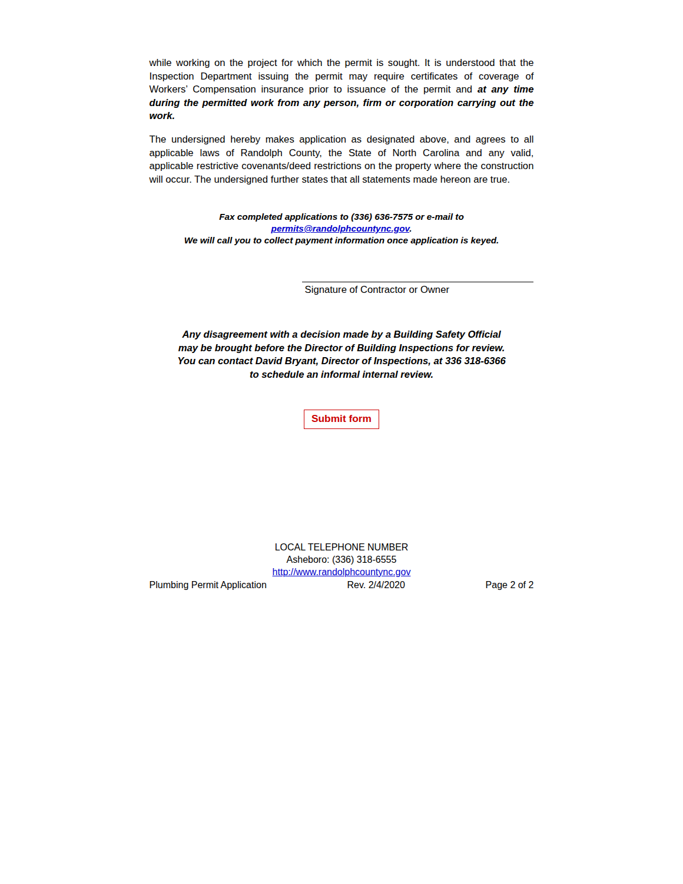while working on the project for which the permit is sought. It is understood that the Inspection Department issuing the permit may require certificates of coverage of Workers’ Compensation insurance prior to issuance of the permit and at any time during the permitted work from any person, firm or corporation carrying out the work.
The undersigned hereby makes application as designated above, and agrees to all applicable laws of Randolph County, the State of North Carolina and any valid, applicable restrictive covenants/deed restrictions on the property where the construction will occur. The undersigned further states that all statements made hereon are true.
Fax completed applications to (336) 636-7575 or e-mail to permits@randolphcountync.gov.
We will call you to collect payment information once application is keyed.
Signature of Contractor or Owner
Any disagreement with a decision made by a Building Safety Official
may be brought before the Director of Building Inspections for review.
You can contact David Bryant, Director of Inspections, at 336 318-6366
to schedule an informal internal review.
Submit form
LOCAL TELEPHONE NUMBER
Asheboro: (336) 318-6555
http://www.randolphcountync.gov
Plumbing Permit Application
Rev. 2/4/2020
Page 2 of 2